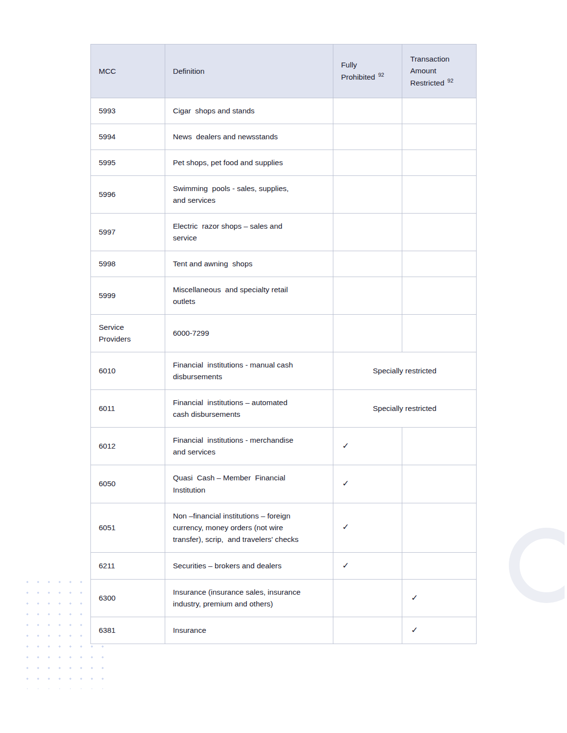| MCC | Definition | Fully Prohibited 92 | Transaction Amount Restricted 92 |
| --- | --- | --- | --- |
| 5993 | Cigar shops and stands | | |
| 5994 | News dealers and newsstands | | |
| 5995 | Pet shops, pet food and supplies | | |
| 5996 | Swimming pools - sales, supplies, and services | | |
| 5997 | Electric razor shops – sales and service | | |
| 5998 | Tent and awning shops | | |
| 5999 | Miscellaneous and specialty retail outlets | | |
| Service Providers | 6000-7299 | | |
| 6010 | Financial institutions - manual cash disbursements | Specially restricted |
| 6011 | Financial institutions – automated cash disbursements | Specially restricted |
| 6012 | Financial institutions - merchandise and services | ✓ | |
| 6050 | Quasi Cash – Member Financial Institution | ✓ | |
| 6051 | Non –financial institutions – foreign currency, money orders (not wire transfer), scrip, and travelers' checks | ✓ | |
| 6211 | Securities – brokers and dealers | ✓ | |
| 6300 | Insurance (insurance sales, insurance industry, premium and others) | | ✓ |
| 6381 | Insurance | | ✓ |